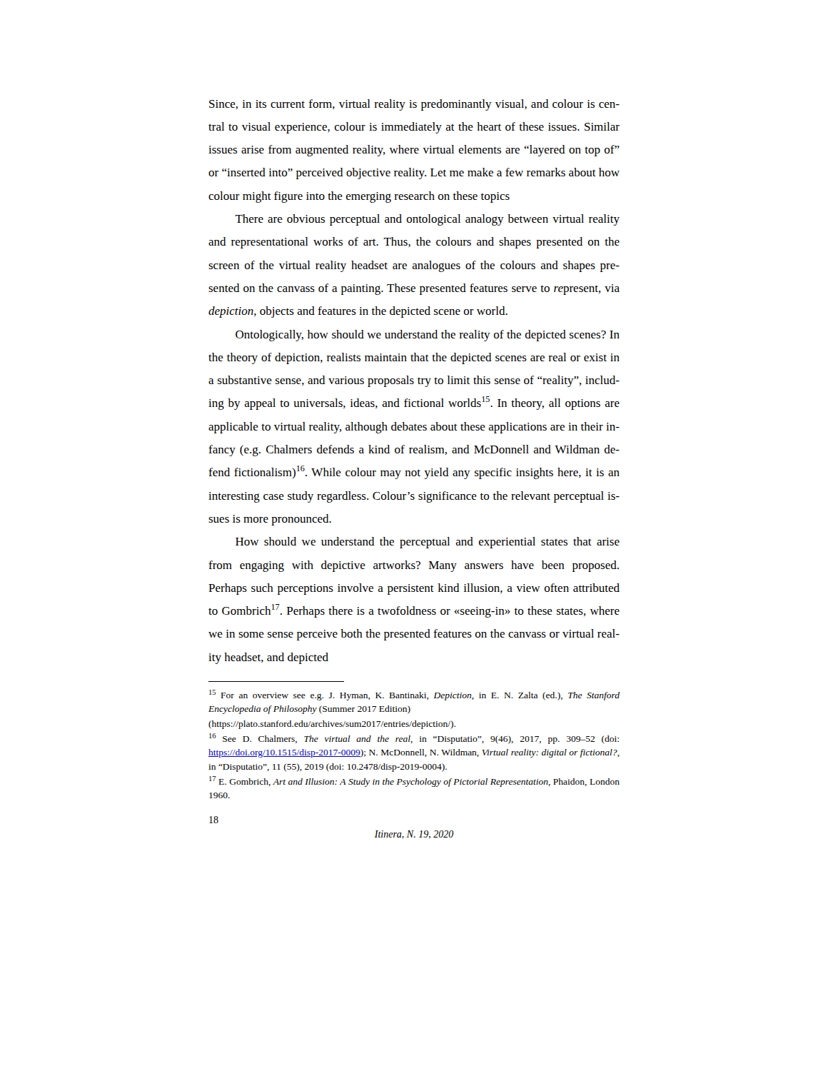Since, in its current form, virtual reality is predominantly visual, and colour is central to visual experience, colour is immediately at the heart of these issues. Similar issues arise from augmented reality, where virtual elements are “layered on top of” or “inserted into” perceived objective reality. Let me make a few remarks about how colour might figure into the emerging research on these topics
There are obvious perceptual and ontological analogy between virtual reality and representational works of art. Thus, the colours and shapes presented on the screen of the virtual reality headset are analogues of the colours and shapes presented on the canvass of a painting. These presented features serve to represent, via depiction, objects and features in the depicted scene or world.
Ontologically, how should we understand the reality of the depicted scenes? In the theory of depiction, realists maintain that the depicted scenes are real or exist in a substantive sense, and various proposals try to limit this sense of “reality”, including by appeal to universals, ideas, and fictional worlds15. In theory, all options are applicable to virtual reality, although debates about these applications are in their infancy (e.g. Chalmers defends a kind of realism, and McDonnell and Wildman defend fictionalism)16. While colour may not yield any specific insights here, it is an interesting case study regardless. Colour’s significance to the relevant perceptual issues is more pronounced.
How should we understand the perceptual and experiential states that arise from engaging with depictive artworks? Many answers have been proposed. Perhaps such perceptions involve a persistent kind illusion, a view often attributed to Gombrich17. Perhaps there is a twofoldness or «seeing-in» to these states, where we in some sense perceive both the presented features on the canvass or virtual reality headset, and depicted
15 For an overview see e.g. J. Hyman, K. Bantinaki, Depiction, in E. N. Zalta (ed.), The Stanford Encyclopedia of Philosophy (Summer 2017 Edition)
(https://plato.stanford.edu/archives/sum2017/entries/depiction/).
16 See D. Chalmers, The virtual and the real, in “Disputatio”, 9(46), 2017, pp. 309–52 (doi: https://doi.org/10.1515/disp-2017-0009); N. McDonnell, N. Wildman, Virtual reality: digital or fictional?, in “Disputatio”, 11 (55), 2019 (doi: 10.2478/disp-2019-0004).
17 E. Gombrich, Art and Illusion: A Study in the Psychology of Pictorial Representation, Phaidon, London 1960.
18
Itinera, N. 19, 2020